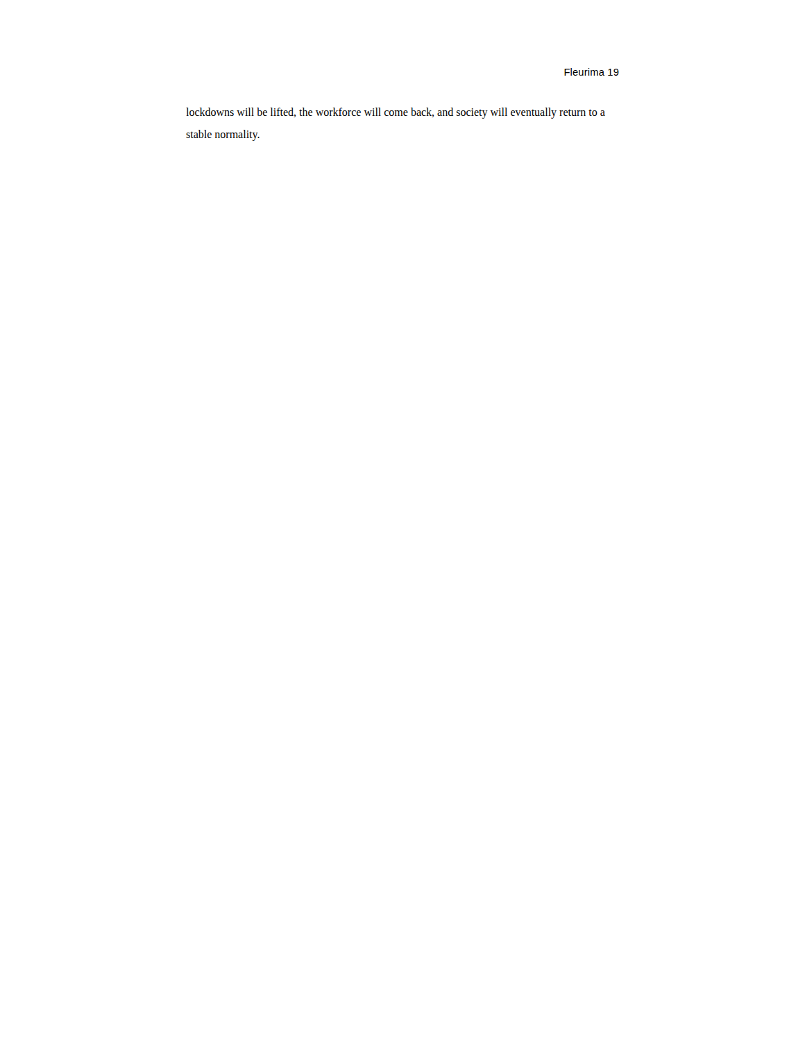Fleurima 19
lockdowns will be lifted, the workforce will come back, and society will eventually return to a stable normality.